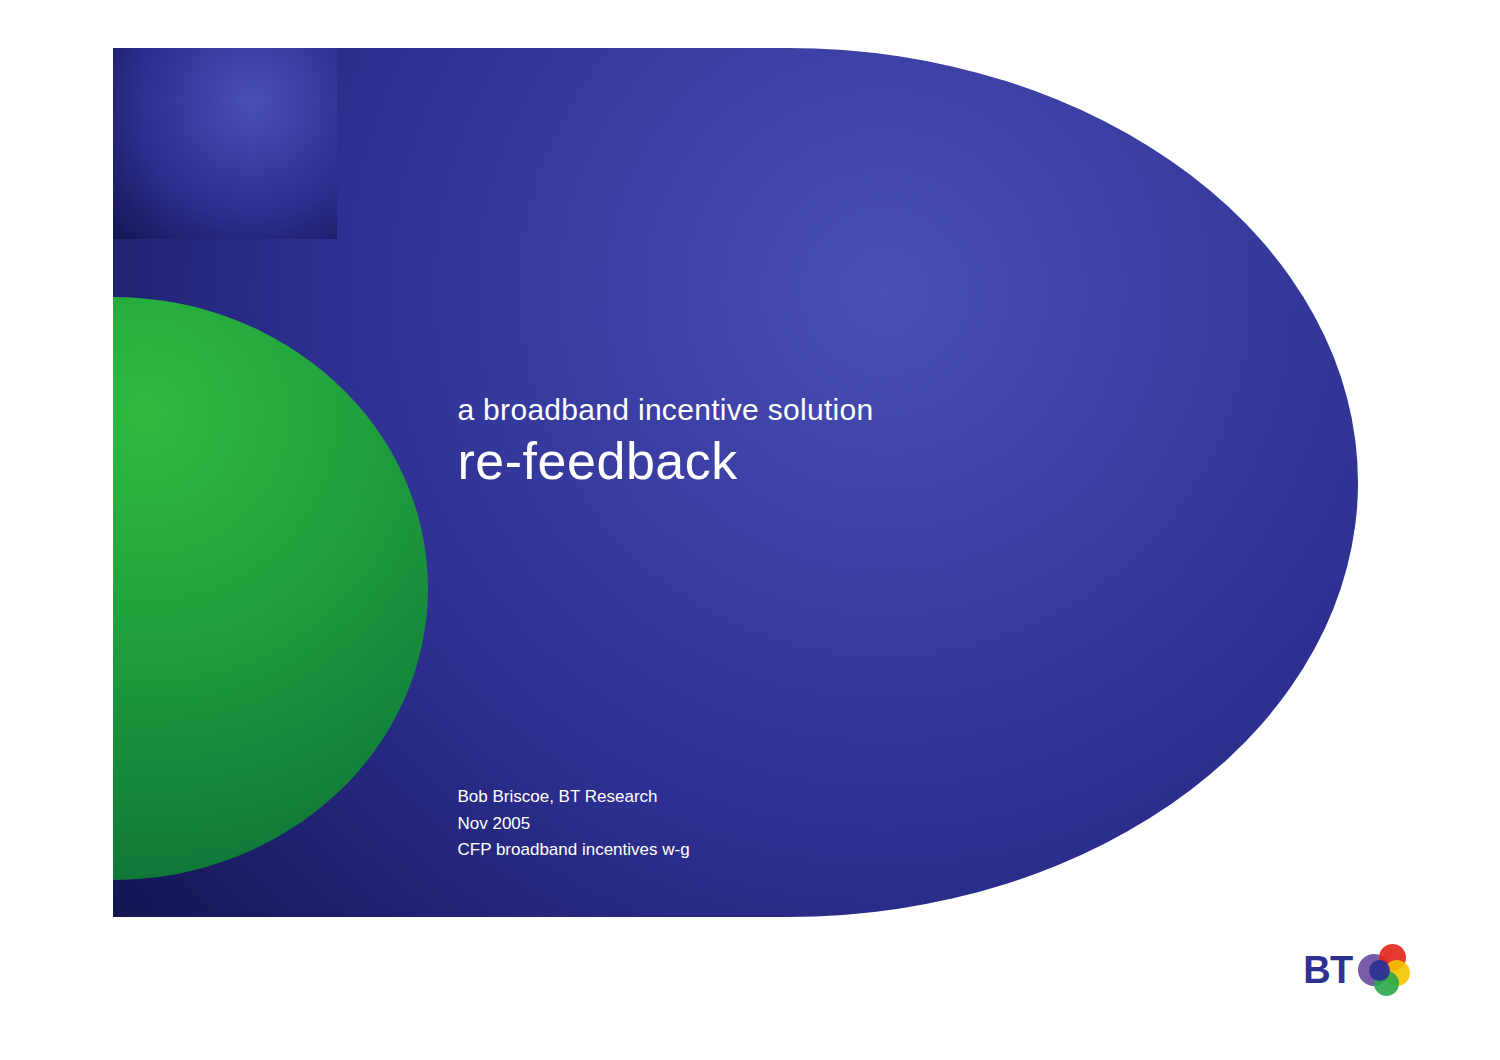a broadband incentive solution
re-feedback
Bob Briscoe, BT Research
Nov 2005
CFP broadband incentives w-g
BT